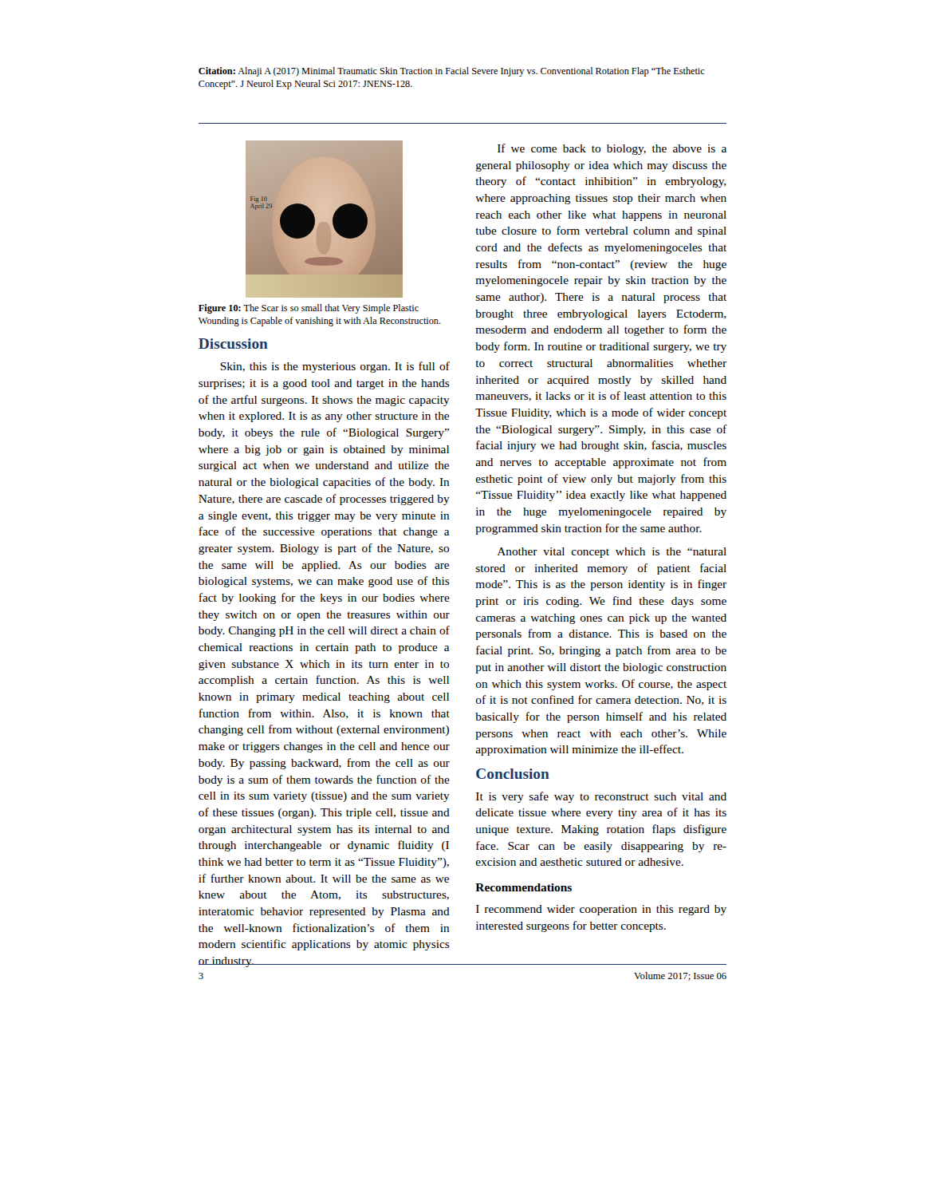Citation: Alnaji A (2017) Minimal Traumatic Skin Traction in Facial Severe Injury vs. Conventional Rotation Flap “The Esthetic Concept”. J Neurol Exp Neural Sci 2017: JNENS-128.
Fig 10
April 29
Figure 10: The Scar is so small that Very Simple Plastic Wounding is Capable of vanishing it with Ala Reconstruction.
Discussion
Skin, this is the mysterious organ. It is full of surprises; it is a good tool and target in the hands of the artful surgeons. It shows the magic capacity when it explored. It is as any other structure in the body, it obeys the rule of “Biological Surgery” where a big job or gain is obtained by minimal surgical act when we understand and utilize the natural or the biological capacities of the body. In Nature, there are cascade of processes triggered by a single event, this trigger may be very minute in face of the successive operations that change a greater system. Biology is part of the Nature, so the same will be applied. As our bodies are biological systems, we can make good use of this fact by looking for the keys in our bodies where they switch on or open the treasures within our body. Changing pH in the cell will direct a chain of chemical reactions in certain path to produce a given substance X which in its turn enter in to accomplish a certain function. As this is well known in primary medical teaching about cell function from within. Also, it is known that changing cell from without (external environment) make or triggers changes in the cell and hence our body. By passing backward, from the cell as our body is a sum of them towards the function of the cell in its sum variety (tissue) and the sum variety of these tissues (organ). This triple cell, tissue and organ architectural system has its internal to and through interchangeable or dynamic fluidity (I think we had better to term it as “Tissue Fluidity”), if further known about. It will be the same as we knew about the Atom, its substructures, interatomic behavior represented by Plasma and the well-known fictionalization’s of them in modern scientific applications by atomic physics or industry.
If we come back to biology, the above is a general philosophy or idea which may discuss the theory of “contact inhibition” in embryology, where approaching tissues stop their march when reach each other like what happens in neuronal tube closure to form vertebral column and spinal cord and the defects as myelomeningoceles that results from “non-contact” (review the huge myelomeningocele repair by skin traction by the same author). There is a natural process that brought three embryological layers Ectoderm, mesoderm and endoderm all together to form the body form. In routine or traditional surgery, we try to correct structural abnormalities whether inherited or acquired mostly by skilled hand maneuvers, it lacks or it is of least attention to this Tissue Fluidity, which is a mode of wider concept the “Biological surgery”. Simply, in this case of facial injury we had brought skin, fascia, muscles and nerves to acceptable approximate not from esthetic point of view only but majorly from this “Tissue Fluidity’’ idea exactly like what happened in the huge myelomeningocele repaired by programmed skin traction for the same author.
Another vital concept which is the “natural stored or inherited memory of patient facial mode”. This is as the person identity is in finger print or iris coding. We find these days some cameras a watching ones can pick up the wanted personals from a distance. This is based on the facial print. So, bringing a patch from area to be put in another will distort the biologic construction on which this system works. Of course, the aspect of it is not confined for camera detection. No, it is basically for the person himself and his related persons when react with each other’s. While approximation will minimize the ill-effect.
Conclusion
It is very safe way to reconstruct such vital and delicate tissue where every tiny area of it has its unique texture. Making rotation flaps disfigure face. Scar can be easily disappearing by re-excision and aesthetic sutured or adhesive.
Recommendations
I recommend wider cooperation in this regard by interested surgeons for better concepts.
3
Volume 2017; Issue 06